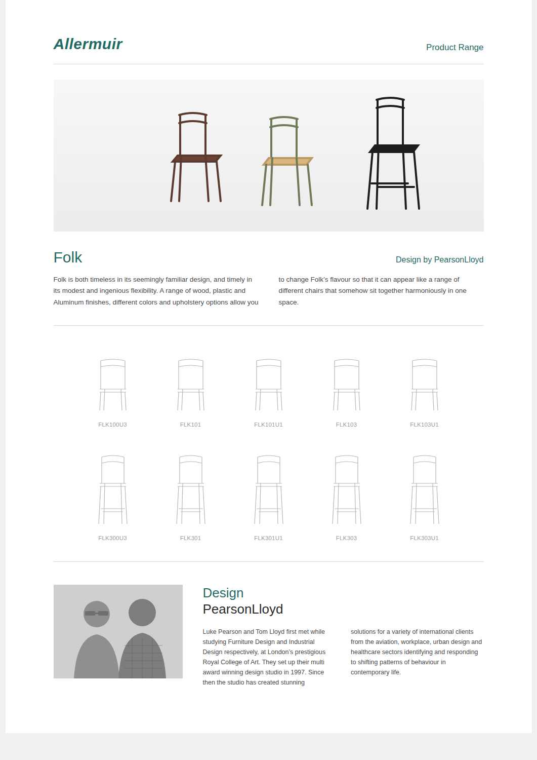Allermuir
Product Range
Folk
Design by PearsonLloyd
Folk is both timeless in its seemingly familiar design, and timely in its modest and ingenious flexibility. A range of wood, plastic and Aluminum finishes, different colors and upholstery options allow you
to change Folk’s flavour so that it can appear like a range of different chairs that somehow sit together harmoniously in one space.
FLK100U3
FLK101
FLK101U1
FLK103
FLK103U1
FLK300U3
FLK301
FLK301U1
FLK303
FLK303U1
DesignPearsonLloyd
Luke Pearson and Tom Lloyd first met while studying Furniture Design and Industrial Design respectively, at London’s prestigious Royal College of Art. They set up their multi award winning design studio in 1997. Since then the studio has created stunning
solutions for a variety of international clients from the aviation, workplace, urban design and healthcare sectors identifying and responding to shifting patterns of behaviour in contemporary life.